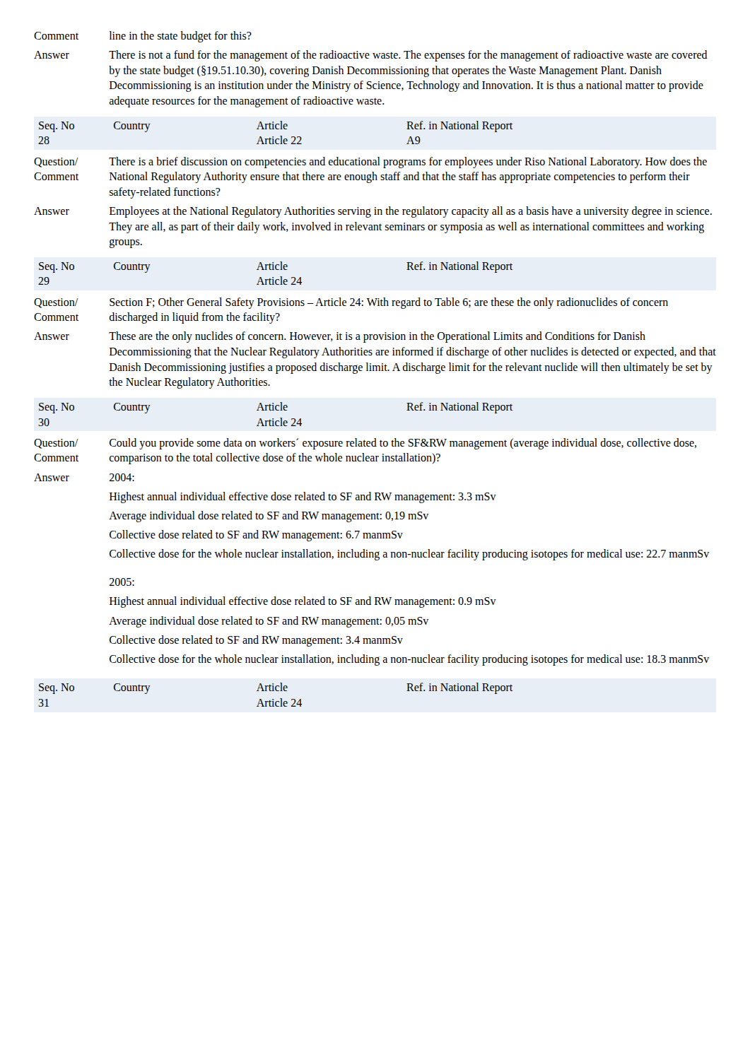| Comment | line in the state budget for this? |
| Answer | There is not a fund for the management of the radioactive waste. The expenses for the management of radioactive waste are covered by the state budget (§19.51.10.30), covering Danish Decommissioning that operates the Waste Management Plant. Danish Decommissioning is an institution under the Ministry of Science, Technology and Innovation. It is thus a national matter to provide adequate resources for the management of radioactive waste. |
| Seq. No 28 | Country | Article Article 22 | Ref. in National Report A9 |
| Question/ Comment | There is a brief discussion on competencies and educational programs for employees under Riso National Laboratory. How does the National Regulatory Authority ensure that there are enough staff and that the staff has appropriate competencies to perform their safety-related functions? |
| Answer | Employees at the National Regulatory Authorities serving in the regulatory capacity all as a basis have a university degree in science. They are all, as part of their daily work, involved in relevant seminars or symposia as well as international committees and working groups. |
| Seq. No 29 | Country | Article Article 24 | Ref. in National Report |
| Question/ Comment | Section F; Other General Safety Provisions – Article 24: With regard to Table 6; are these the only radionuclides of concern discharged in liquid from the facility? |
| Answer | These are the only nuclides of concern. However, it is a provision in the Operational Limits and Conditions for Danish Decommissioning that the Nuclear Regulatory Authorities are informed if discharge of other nuclides is detected or expected, and that Danish Decommissioning justifies a proposed discharge limit. A discharge limit for the relevant nuclide will then ultimately be set by the Nuclear Regulatory Authorities. |
| Seq. No 30 | Country | Article Article 24 | Ref. in National Report |
| Question/ Comment | Could you provide some data on workers´ exposure related to the SF&RW management (average individual dose, collective dose, comparison to the total collective dose of the whole nuclear installation)? |
| Answer | 2004: Highest annual individual effective dose related to SF and RW management: 3.3 mSv Average individual dose related to SF and RW management: 0,19 mSv Collective dose related to SF and RW management: 6.7 manmSv Collective dose for the whole nuclear installation, including a non-nuclear facility producing isotopes for medical use: 22.7 manmSv 2005: Highest annual individual effective dose related to SF and RW management: 0.9 mSv Average individual dose related to SF and RW management: 0,05 mSv Collective dose related to SF and RW management: 3.4 manmSv Collective dose for the whole nuclear installation, including a non-nuclear facility producing isotopes for medical use: 18.3 manmSv |
| Seq. No 31 | Country | Article Article 24 | Ref. in National Report |